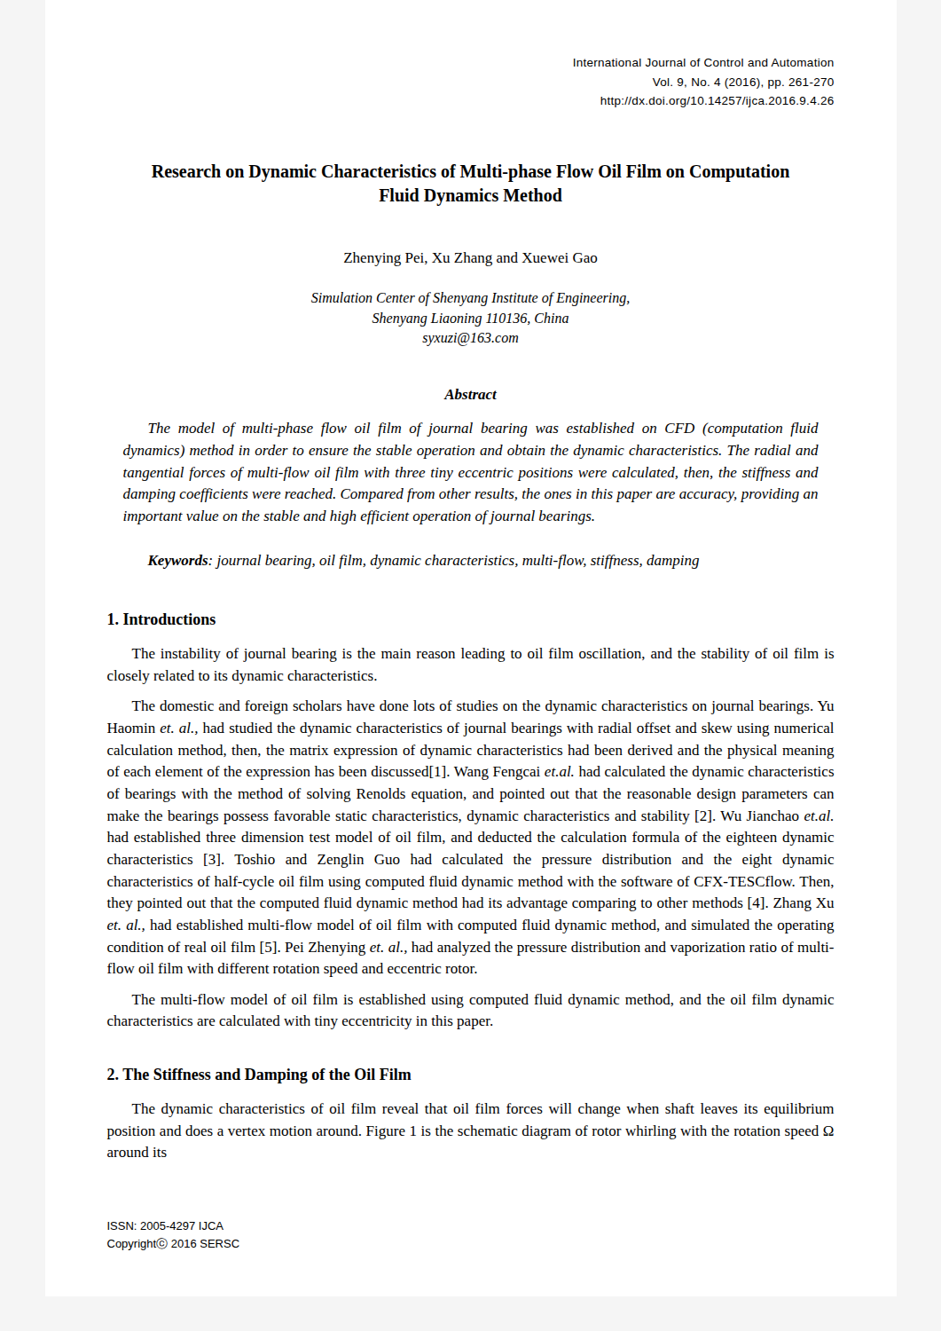International Journal of Control and Automation
Vol. 9, No. 4 (2016), pp. 261-270
http://dx.doi.org/10.14257/ijca.2016.9.4.26
Research on Dynamic Characteristics of Multi-phase Flow Oil Film on Computation Fluid Dynamics Method
Zhenying Pei, Xu Zhang and Xuewei Gao
Simulation Center of Shenyang Institute of Engineering,
Shenyang Liaoning 110136, China
syxuzi@163.com
Abstract
The model of multi-phase flow oil film of journal bearing was established on CFD (computation fluid dynamics) method in order to ensure the stable operation and obtain the dynamic characteristics. The radial and tangential forces of multi-flow oil film with three tiny eccentric positions were calculated, then, the stiffness and damping coefficients were reached. Compared from other results, the ones in this paper are accuracy, providing an important value on the stable and high efficient operation of journal bearings.
Keywords: journal bearing, oil film, dynamic characteristics, multi-flow, stiffness, damping
1. Introductions
The instability of journal bearing is the main reason leading to oil film oscillation, and the stability of oil film is closely related to its dynamic characteristics.
The domestic and foreign scholars have done lots of studies on the dynamic characteristics on journal bearings. Yu Haomin et. al., had studied the dynamic characteristics of journal bearings with radial offset and skew using numerical calculation method, then, the matrix expression of dynamic characteristics had been derived and the physical meaning of each element of the expression has been discussed[1]. Wang Fengcai et.al. had calculated the dynamic characteristics of bearings with the method of solving Renolds equation, and pointed out that the reasonable design parameters can make the bearings possess favorable static characteristics, dynamic characteristics and stability [2]. Wu Jianchao et.al. had established three dimension test model of oil film, and deducted the calculation formula of the eighteen dynamic characteristics [3]. Toshio and Zenglin Guo had calculated the pressure distribution and the eight dynamic characteristics of half-cycle oil film using computed fluid dynamic method with the software of CFX-TESCflow. Then, they pointed out that the computed fluid dynamic method had its advantage comparing to other methods [4]. Zhang Xu et. al., had established multi-flow model of oil film with computed fluid dynamic method, and simulated the operating condition of real oil film [5]. Pei Zhenying et. al., had analyzed the pressure distribution and vaporization ratio of multi-flow oil film with different rotation speed and eccentric rotor.
The multi-flow model of oil film is established using computed fluid dynamic method, and the oil film dynamic characteristics are calculated with tiny eccentricity in this paper.
2. The Stiffness and Damping of the Oil Film
The dynamic characteristics of oil film reveal that oil film forces will change when shaft leaves its equilibrium position and does a vertex motion around. Figure 1 is the schematic diagram of rotor whirling with the rotation speed Ω around its
ISSN: 2005-4297 IJCA
Copyrightⓒ 2016 SERSC